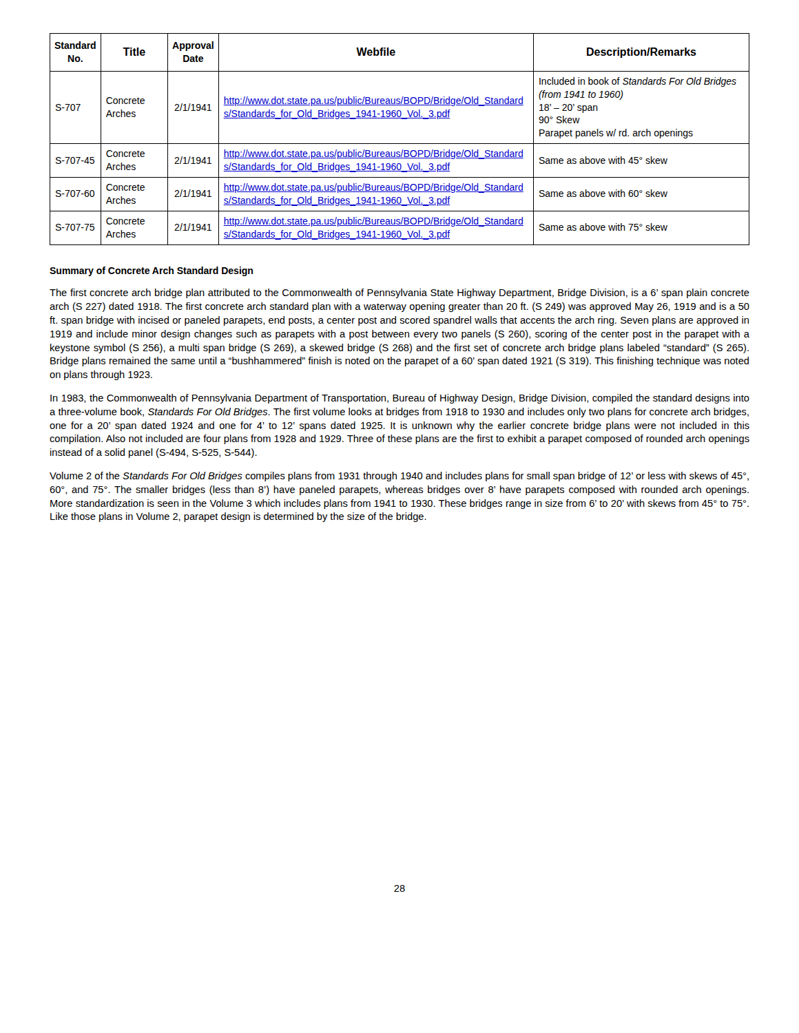| Standard No. | Title | Approval Date | Webfile | Description/Remarks |
| --- | --- | --- | --- | --- |
| S-707 | Concrete Arches | 2/1/1941 | http://www.dot.state.pa.us/public/Bureaus/BOPD/Bridge/Old_Standards/Standards_for_Old_Bridges_1941-1960_Vol._3.pdf | Included in book of Standards For Old Bridges (from 1941 to 1960) 18’ – 20’ span 90° Skew Parapet panels w/ rd. arch openings |
| S-707-45 | Concrete Arches | 2/1/1941 | http://www.dot.state.pa.us/public/Bureaus/BOPD/Bridge/Old_Standards/Standards_for_Old_Bridges_1941-1960_Vol._3.pdf | Same as above with 45° skew |
| S-707-60 | Concrete Arches | 2/1/1941 | http://www.dot.state.pa.us/public/Bureaus/BOPD/Bridge/Old_Standards/Standards_for_Old_Bridges_1941-1960_Vol._3.pdf | Same as above with 60° skew |
| S-707-75 | Concrete Arches | 2/1/1941 | http://www.dot.state.pa.us/public/Bureaus/BOPD/Bridge/Old_Standards/Standards_for_Old_Bridges_1941-1960_Vol._3.pdf | Same as above with 75° skew |
Summary of Concrete Arch Standard Design
The first concrete arch bridge plan attributed to the Commonwealth of Pennsylvania State Highway Department, Bridge Division, is a 6’ span plain concrete arch (S 227) dated 1918. The first concrete arch standard plan with a waterway opening greater than 20 ft. (S 249) was approved May 26, 1919 and is a 50 ft. span bridge with incised or paneled parapets, end posts, a center post and scored spandrel walls that accents the arch ring. Seven plans are approved in 1919 and include minor design changes such as parapets with a post between every two panels (S 260), scoring of the center post in the parapet with a keystone symbol (S 256), a multi span bridge (S 269), a skewed bridge (S 268) and the first set of concrete arch bridge plans labeled “standard” (S 265). Bridge plans remained the same until a “bushhammered” finish is noted on the parapet of a 60’ span dated 1921 (S 319). This finishing technique was noted on plans through 1923.
In 1983, the Commonwealth of Pennsylvania Department of Transportation, Bureau of Highway Design, Bridge Division, compiled the standard designs into a three-volume book, Standards For Old Bridges. The first volume looks at bridges from 1918 to 1930 and includes only two plans for concrete arch bridges, one for a 20’ span dated 1924 and one for 4’ to 12’ spans dated 1925. It is unknown why the earlier concrete bridge plans were not included in this compilation. Also not included are four plans from 1928 and 1929. Three of these plans are the first to exhibit a parapet composed of rounded arch openings instead of a solid panel (S-494, S-525, S-544).
Volume 2 of the Standards For Old Bridges compiles plans from 1931 through 1940 and includes plans for small span bridge of 12’ or less with skews of 45°, 60°, and 75°. The smaller bridges (less than 8’) have paneled parapets, whereas bridges over 8’ have parapets composed with rounded arch openings. More standardization is seen in the Volume 3 which includes plans from 1941 to 1930. These bridges range in size from 6’ to 20’ with skews from 45° to 75°. Like those plans in Volume 2, parapet design is determined by the size of the bridge.
28